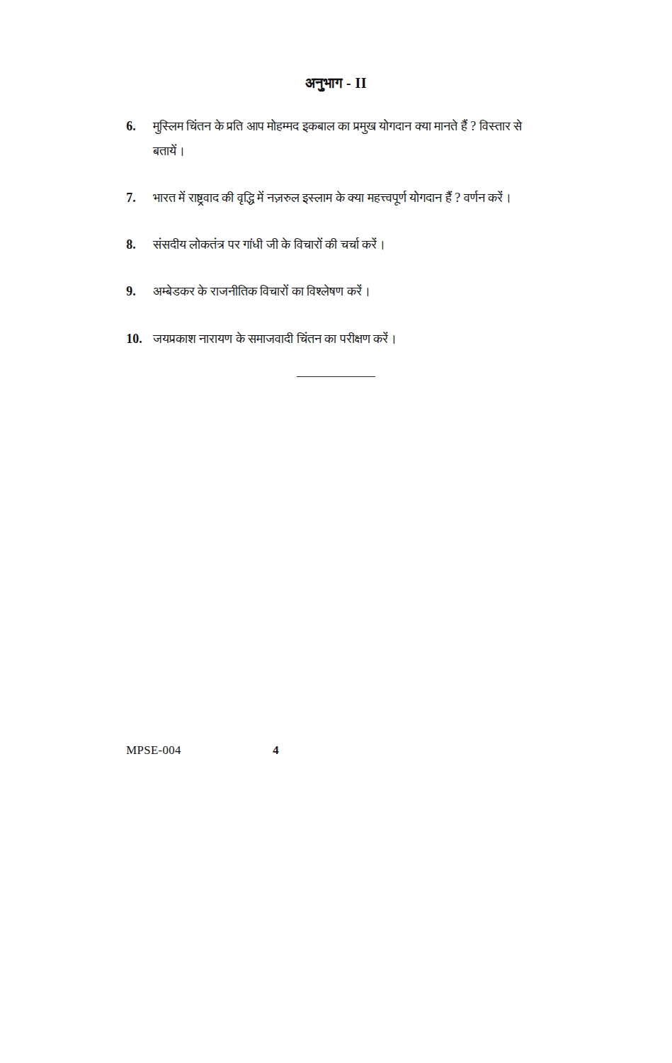अनुभाग - II
6. मुस्लिम चिंतन के प्रति आप मोहम्मद इकबाल का प्रमुख योगदान क्या मानते हैं ? विस्तार से बतायें।
7. भारत में राष्ट्रवाद की वृद्धि में नज़रुल इस्लाम के क्या महत्त्वपूर्ण योगदान हैं ? वर्णन करें।
8. संसदीय लोकतंत्र पर गांधी जी के विचारों की चर्चा करें।
9. अम्बेडकर के राजनीतिक विचारों का विश्लेषण करें।
10. जयप्रकाश नारायण के समाजवादी चिंतन का परीक्षण करें।
MPSE-004 4